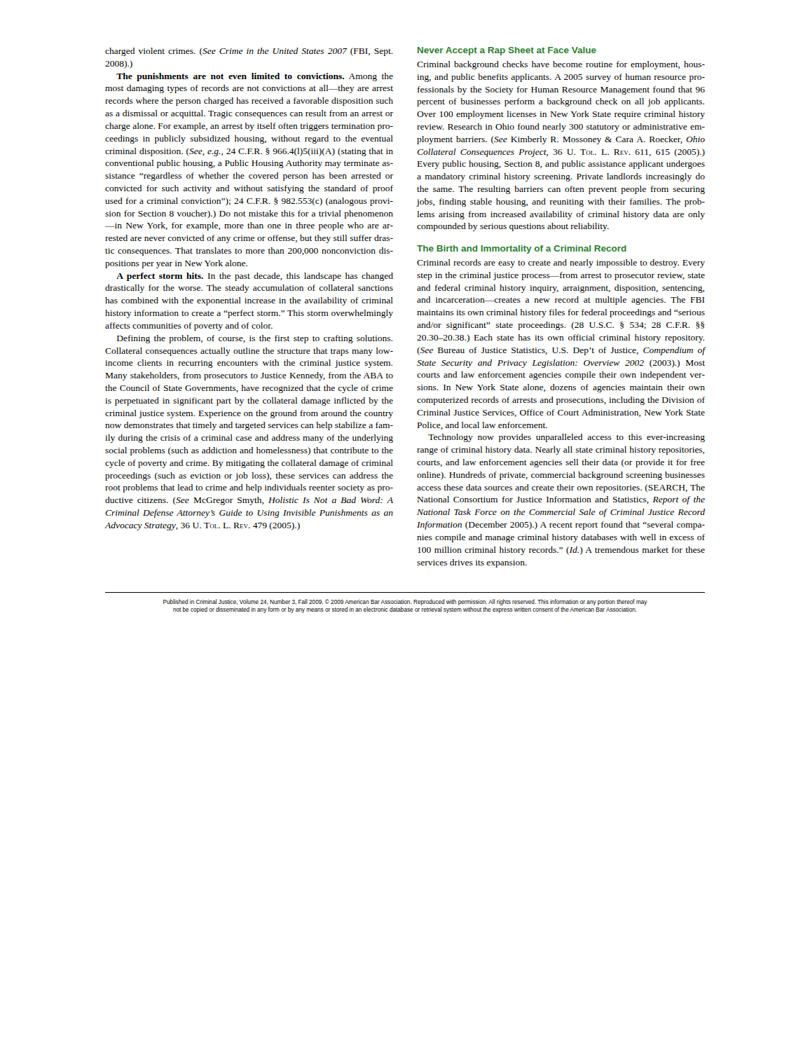charged violent crimes. (See Crime in the United States 2007 (FBI, Sept. 2008).)
The punishments are not even limited to convictions. Among the most damaging types of records are not convictions at all—they are arrest records where the person charged has received a favorable disposition such as a dismissal or acquittal. Tragic consequences can result from an arrest or charge alone. For example, an arrest by itself often triggers termination proceedings in publicly subsidized housing, without regard to the eventual criminal disposition. (See, e.g., 24 C.F.R. § 966.4(l)5(iii)(A) (stating that in conventional public housing, a Public Housing Authority may terminate assistance “regardless of whether the covered person has been arrested or convicted for such activity and without satisfying the standard of proof used for a criminal conviction”); 24 C.F.R. § 982.553(c) (analogous provision for Section 8 voucher).) Do not mistake this for a trivial phenomenon—in New York, for example, more than one in three people who are arrested are never convicted of any crime or offense, but they still suffer drastic consequences. That translates to more than 200,000 nonconviction dispositions per year in New York alone.
A perfect storm hits. In the past decade, this landscape has changed drastically for the worse. The steady accumulation of collateral sanctions has combined with the exponential increase in the availability of criminal history information to create a “perfect storm.” This storm overwhelmingly affects communities of poverty and of color.
Defining the problem, of course, is the first step to crafting solutions. Collateral consequences actually outline the structure that traps many low-income clients in recurring encounters with the criminal justice system. Many stakeholders, from prosecutors to Justice Kennedy, from the ABA to the Council of State Governments, have recognized that the cycle of crime is perpetuated in significant part by the collateral damage inflicted by the criminal justice system. Experience on the ground from around the country now demonstrates that timely and targeted services can help stabilize a family during the crisis of a criminal case and address many of the underlying social problems (such as addiction and homelessness) that contribute to the cycle of poverty and crime. By mitigating the collateral damage of criminal proceedings (such as eviction or job loss), these services can address the root problems that lead to crime and help individuals reenter society as productive citizens. (See McGregor Smyth, Holistic Is Not a Bad Word: A Criminal Defense Attorney’s Guide to Using Invisible Punishments as an Advocacy Strategy, 36 U. Tol. L. Rev. 479 (2005).)
Never Accept a Rap Sheet at Face Value
Criminal background checks have become routine for employment, housing, and public benefits applicants. A 2005 survey of human resource professionals by the Society for Human Resource Management found that 96 percent of businesses perform a background check on all job applicants. Over 100 employment licenses in New York State require criminal history review. Research in Ohio found nearly 300 statutory or administrative employment barriers. (See Kimberly R. Mossoney & Cara A. Roecker, Ohio Collateral Consequences Project, 36 U. Tol. L. Rev. 611, 615 (2005).) Every public housing, Section 8, and public assistance applicant undergoes a mandatory criminal history screening. Private landlords increasingly do the same. The resulting barriers can often prevent people from securing jobs, finding stable housing, and reuniting with their families. The problems arising from increased availability of criminal history data are only compounded by serious questions about reliability.
The Birth and Immortality of a Criminal Record
Criminal records are easy to create and nearly impossible to destroy. Every step in the criminal justice process—from arrest to prosecutor review, state and federal criminal history inquiry, arraignment, disposition, sentencing, and incarceration—creates a new record at multiple agencies. The FBI maintains its own criminal history files for federal proceedings and “serious and/or significant” state proceedings. (28 U.S.C. § 534; 28 C.F.R. §§ 20.30–20.38.) Each state has its own official criminal history repository. (See Bureau of Justice Statistics, U.S. Dep’t of Justice, Compendium of State Security and Privacy Legislation: Overview 2002 (2003).) Most courts and law enforcement agencies compile their own independent versions. In New York State alone, dozens of agencies maintain their own computerized records of arrests and prosecutions, including the Division of Criminal Justice Services, Office of Court Administration, New York State Police, and local law enforcement.
Technology now provides unparalleled access to this ever-increasing range of criminal history data. Nearly all state criminal history repositories, courts, and law enforcement agencies sell their data (or provide it for free online). Hundreds of private, commercial background screening businesses access these data sources and create their own repositories. (SEARCH, The National Consortium for Justice Information and Statistics, Report of the National Task Force on the Commercial Sale of Criminal Justice Record Information (December 2005).) A recent report found that “several companies compile and manage criminal history databases with well in excess of 100 million criminal history records.” (Id.) A tremendous market for these services drives its expansion.
Published in Criminal Justice, Volume 24, Number 3, Fall 2009. © 2009 American Bar Association. Reproduced with permission. All rights reserved. This information or any portion thereof may
not be copied or disseminated in any form or by any means or stored in an electronic database or retrieval system without the express written consent of the American Bar Association.